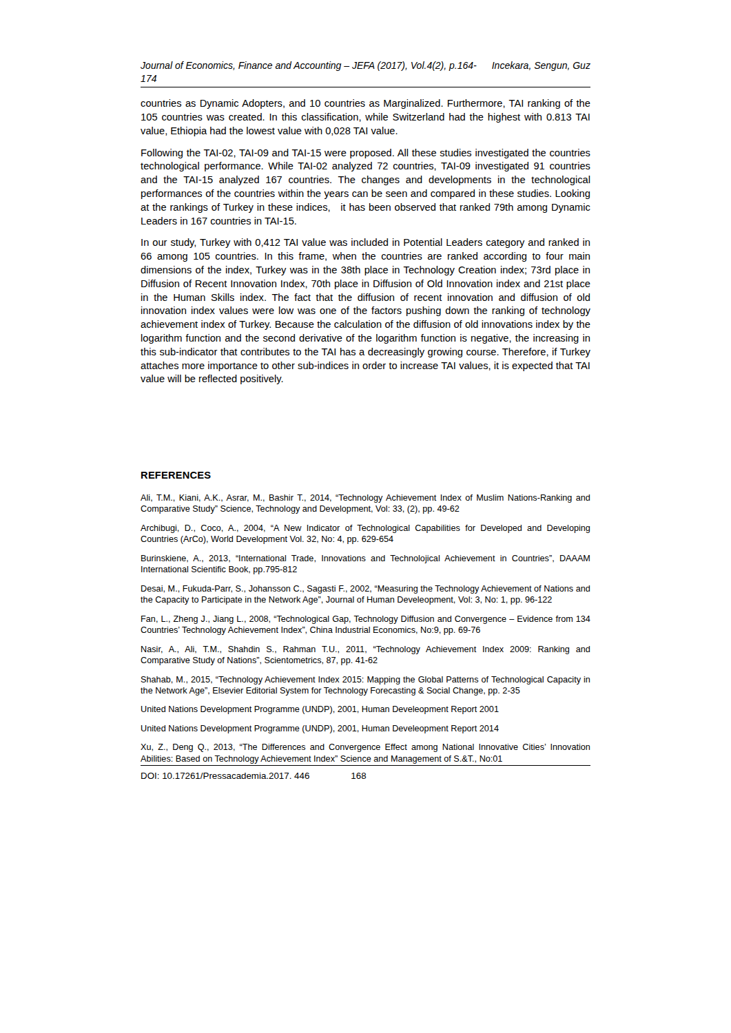Journal of Economics, Finance and Accounting – JEFA (2017), Vol.4(2), p.164-174
Incekara, Sengun, Guz
countries as Dynamic Adopters, and 10 countries as Marginalized. Furthermore, TAI ranking of the 105 countries was created. In this classification, while Switzerland had the highest with 0.813 TAI value, Ethiopia had the lowest value with 0,028 TAI value.
Following the TAI-02, TAI-09 and TAI-15 were proposed. All these studies investigated the countries technological performance. While TAI-02 analyzed 72 countries, TAI-09 investigated 91 countries and the TAI-15 analyzed 167 countries. The changes and developments in the technological performances of the countries within the years can be seen and compared in these studies. Looking at the rankings of Turkey in these indices, it has been observed that ranked 79th among Dynamic Leaders in 167 countries in TAI-15.
In our study, Turkey with 0,412 TAI value was included in Potential Leaders category and ranked in 66 among 105 countries. In this frame, when the countries are ranked according to four main dimensions of the index, Turkey was in the 38th place in Technology Creation index; 73rd place in Diffusion of Recent Innovation Index, 70th place in Diffusion of Old Innovation index and 21st place in the Human Skills index. The fact that the diffusion of recent innovation and diffusion of old innovation index values were low was one of the factors pushing down the ranking of technology achievement index of Turkey. Because the calculation of the diffusion of old innovations index by the logarithm function and the second derivative of the logarithm function is negative, the increasing in this sub-indicator that contributes to the TAI has a decreasingly growing course. Therefore, if Turkey attaches more importance to other sub-indices in order to increase TAI values, it is expected that TAI value will be reflected positively.
REFERENCES
Ali, T.M., Kiani, A.K., Asrar, M., Bashir T., 2014, “Technology Achievement Index of Muslim Nations-Ranking and Comparative Study” Science, Technology and Development, Vol: 33, (2), pp. 49-62
Archibugi, D., Coco, A., 2004, “A New Indicator of Technological Capabilities for Developed and Developing Countries (ArCo), World Development Vol. 32, No: 4, pp. 629-654
Burinskiene, A., 2013, “International Trade, Innovations and Technolojical Achievement in Countries”, DAAAM International Scientific Book, pp.795-812
Desai, M., Fukuda-Parr, S., Johansson C., Sagasti F., 2002, “Measuring the Technology Achievement of Nations and the Capacity to Participate in the Network Age”, Journal of Human Develeopment, Vol: 3, No: 1, pp. 96-122
Fan, L., Zheng J., Jiang L., 2008, “Technological Gap, Technology Diffusion and Convergence – Evidence from 134 Countries’ Technology Achievement Index”, China Industrial Economics, No:9, pp. 69-76
Nasir, A., Ali, T.M., Shahdin S., Rahman T.U., 2011, “Technology Achievement Index 2009: Ranking and Comparative Study of Nations”, Scientometrics, 87, pp. 41-62
Shahab, M., 2015, “Technology Achievement Index 2015: Mapping the Global Patterns of Technological Capacity in the Network Age”, Elsevier Editorial System for Technology Forecasting & Social Change, pp. 2-35
United Nations Development Programme (UNDP), 2001, Human Develeopment Report 2001
United Nations Development Programme (UNDP), 2001, Human Develeopment Report 2014
Xu, Z., Deng Q., 2013, “The Differences and Convergence Effect among National Innovative Cities’ Innovation Abilities: Based on Technology Achievement Index” Science and Management of S.&T., No:01
DOI: 10.17261/Pressacademia.2017. 446
168